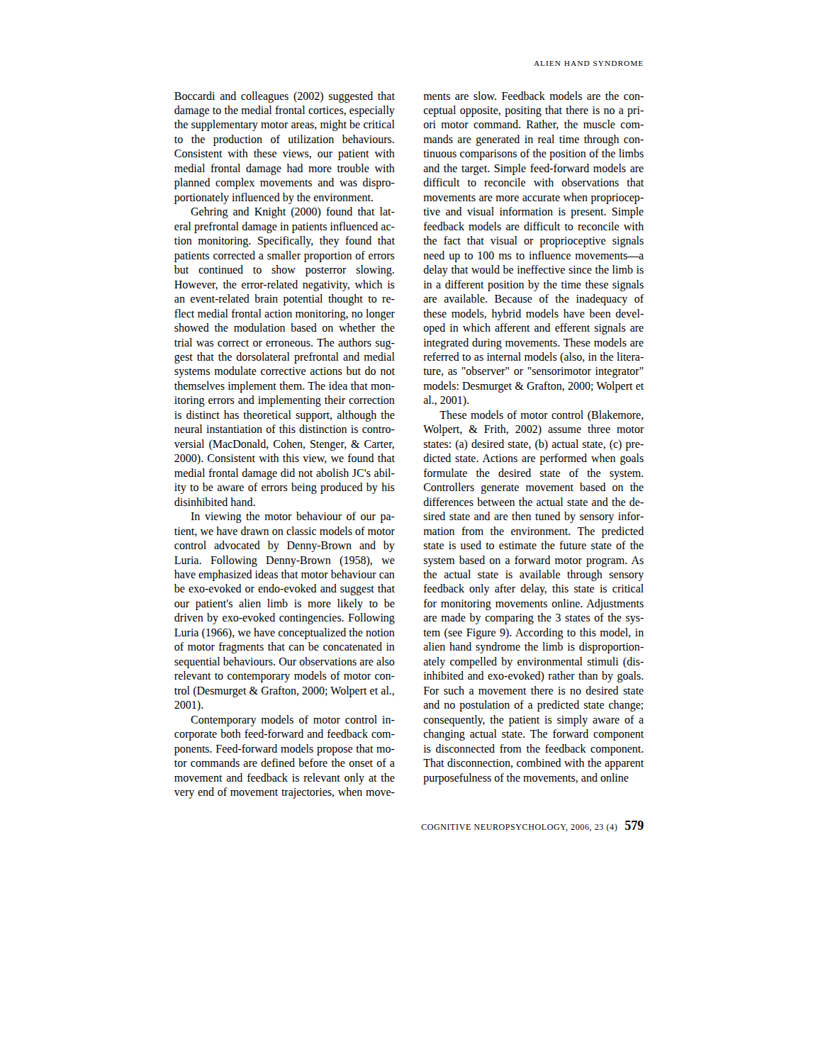Alien hand syndrome
Boccardi and colleagues (2002) suggested that damage to the medial frontal cortices, especially the supplementary motor areas, might be critical to the production of utilization behaviours. Consistent with these views, our patient with medial frontal damage had more trouble with planned complex movements and was disproportionately influenced by the environment.
Gehring and Knight (2000) found that lateral prefrontal damage in patients influenced action monitoring. Specifically, they found that patients corrected a smaller proportion of errors but continued to show posterror slowing. However, the error-related negativity, which is an event-related brain potential thought to reflect medial frontal action monitoring, no longer showed the modulation based on whether the trial was correct or erroneous. The authors suggest that the dorsolateral prefrontal and medial systems modulate corrective actions but do not themselves implement them. The idea that monitoring errors and implementing their correction is distinct has theoretical support, although the neural instantiation of this distinction is controversial (MacDonald, Cohen, Stenger, & Carter, 2000). Consistent with this view, we found that medial frontal damage did not abolish JC's ability to be aware of errors being produced by his disinhibited hand.
In viewing the motor behaviour of our patient, we have drawn on classic models of motor control advocated by Denny-Brown and by Luria. Following Denny-Brown (1958), we have emphasized ideas that motor behaviour can be exo-evoked or endo-evoked and suggest that our patient's alien limb is more likely to be driven by exo-evoked contingencies. Following Luria (1966), we have conceptualized the notion of motor fragments that can be concatenated in sequential behaviours. Our observations are also relevant to contemporary models of motor control (Desmurget & Grafton, 2000; Wolpert et al., 2001).
Contemporary models of motor control incorporate both feed-forward and feedback components. Feed-forward models propose that motor commands are defined before the onset of a movement and feedback is relevant only at the very end of movement trajectories, when movements are slow. Feedback models are the conceptual opposite, positing that there is no a priori motor command. Rather, the muscle commands are generated in real time through continuous comparisons of the position of the limbs and the target. Simple feed-forward models are difficult to reconcile with observations that movements are more accurate when proprioceptive and visual information is present. Simple feedback models are difficult to reconcile with the fact that visual or proprioceptive signals need up to 100 ms to influence movements—a delay that would be ineffective since the limb is in a different position by the time these signals are available. Because of the inadequacy of these models, hybrid models have been developed in which afferent and efferent signals are integrated during movements. These models are referred to as internal models (also, in the literature, as "observer" or "sensorimotor integrator" models: Desmurget & Grafton, 2000; Wolpert et al., 2001).
These models of motor control (Blakemore, Wolpert, & Frith, 2002) assume three motor states: (a) desired state, (b) actual state, (c) predicted state. Actions are performed when goals formulate the desired state of the system. Controllers generate movement based on the differences between the actual state and the desired state and are then tuned by sensory information from the environment. The predicted state is used to estimate the future state of the system based on a forward motor program. As the actual state is available through sensory feedback only after delay, this state is critical for monitoring movements online. Adjustments are made by comparing the 3 states of the system (see Figure 9). According to this model, in alien hand syndrome the limb is disproportionately compelled by environmental stimuli (disinhibited and exo-evoked) rather than by goals. For such a movement there is no desired state and no postulation of a predicted state change; consequently, the patient is simply aware of a changing actual state. The forward component is disconnected from the feedback component. That disconnection, combined with the apparent purposefulness of the movements, and online
Cognitive Neuropsychology, 2006, 23 (4)579